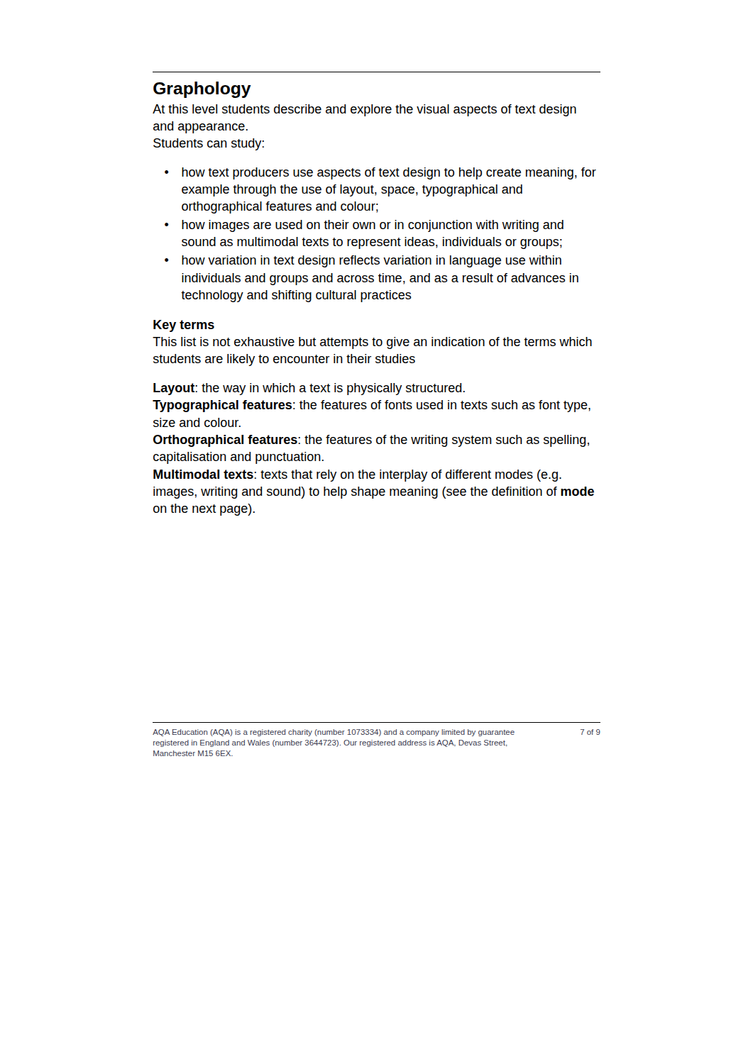Graphology
At this level students describe and explore the visual aspects of text design and appearance.
Students can study:
how text producers use aspects of text design to help create meaning, for example through the use of layout, space, typographical and orthographical features and colour;
how images are used on their own or in conjunction with writing and sound as multimodal texts to represent ideas, individuals or groups;
how variation in text design reflects variation in language use within individuals and groups and across time, and as a result of advances in technology and shifting cultural practices
Key terms
This list is not exhaustive but attempts to give an indication of the terms which students are likely to encounter in their studies
Layout: the way in which a text is physically structured.
Typographical features: the features of fonts used in texts such as font type, size and colour.
Orthographical features: the features of the writing system such as spelling, capitalisation and punctuation.
Multimodal texts: texts that rely on the interplay of different modes (e.g. images, writing and sound) to help shape meaning (see the definition of mode on the next page).
AQA Education (AQA) is a registered charity (number 1073334) and a company limited by guarantee registered in England and Wales (number 3644723). Our registered address is AQA, Devas Street, Manchester M15 6EX.
7 of 9